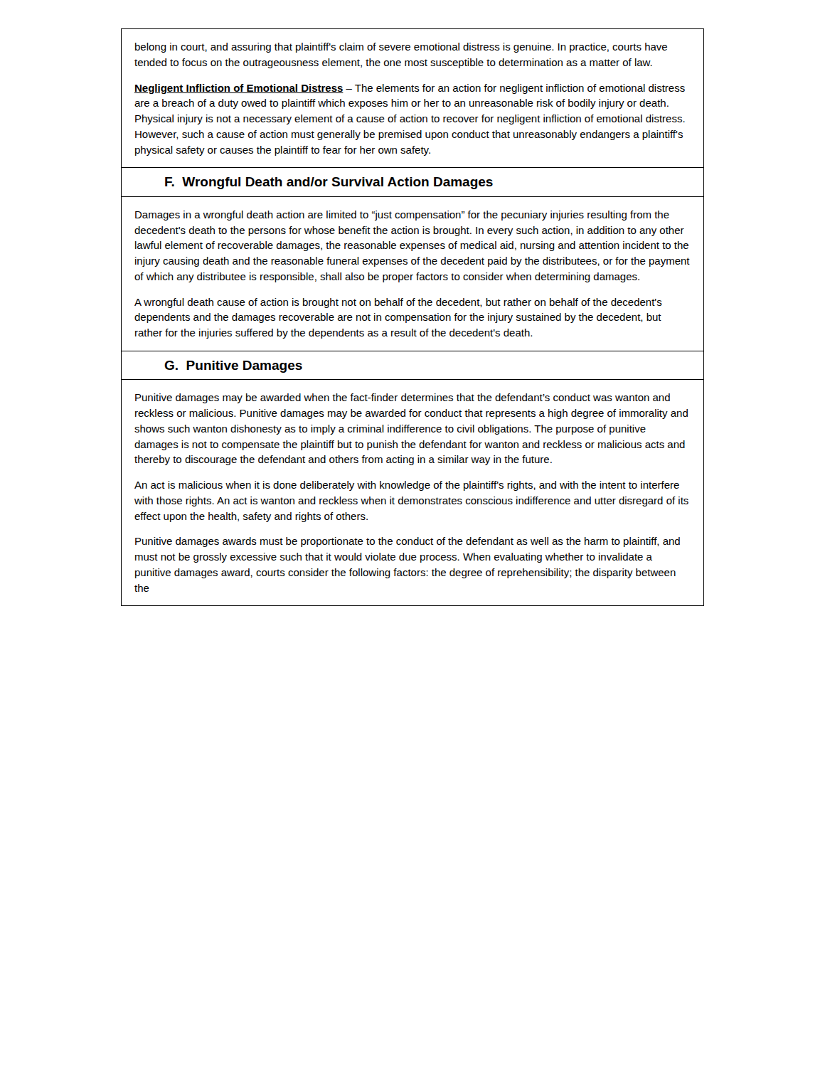belong in court, and assuring that plaintiff's claim of severe emotional distress is genuine. In practice, courts have tended to focus on the outrageousness element, the one most susceptible to determination as a matter of law.
Negligent Infliction of Emotional Distress – The elements for an action for negligent infliction of emotional distress are a breach of a duty owed to plaintiff which exposes him or her to an unreasonable risk of bodily injury or death. Physical injury is not a necessary element of a cause of action to recover for negligent infliction of emotional distress. However, such a cause of action must generally be premised upon conduct that unreasonably endangers a plaintiff's physical safety or causes the plaintiff to fear for her own safety.
F. Wrongful Death and/or Survival Action Damages
Damages in a wrongful death action are limited to “just compensation” for the pecuniary injuries resulting from the decedent's death to the persons for whose benefit the action is brought. In every such action, in addition to any other lawful element of recoverable damages, the reasonable expenses of medical aid, nursing and attention incident to the injury causing death and the reasonable funeral expenses of the decedent paid by the distributees, or for the payment of which any distributee is responsible, shall also be proper factors to consider when determining damages.
A wrongful death cause of action is brought not on behalf of the decedent, but rather on behalf of the decedent's dependents and the damages recoverable are not in compensation for the injury sustained by the decedent, but rather for the injuries suffered by the dependents as a result of the decedent's death.
G. Punitive Damages
Punitive damages may be awarded when the fact-finder determines that the defendant’s conduct was wanton and reckless or malicious. Punitive damages may be awarded for conduct that represents a high degree of immorality and shows such wanton dishonesty as to imply a criminal indifference to civil obligations. The purpose of punitive damages is not to compensate the plaintiff but to punish the defendant for wanton and reckless or malicious acts and thereby to discourage the defendant and others from acting in a similar way in the future.
An act is malicious when it is done deliberately with knowledge of the plaintiff's rights, and with the intent to interfere with those rights. An act is wanton and reckless when it demonstrates conscious indifference and utter disregard of its effect upon the health, safety and rights of others.
Punitive damages awards must be proportionate to the conduct of the defendant as well as the harm to plaintiff, and must not be grossly excessive such that it would violate due process. When evaluating whether to invalidate a punitive damages award, courts consider the following factors: the degree of reprehensibility; the disparity between the